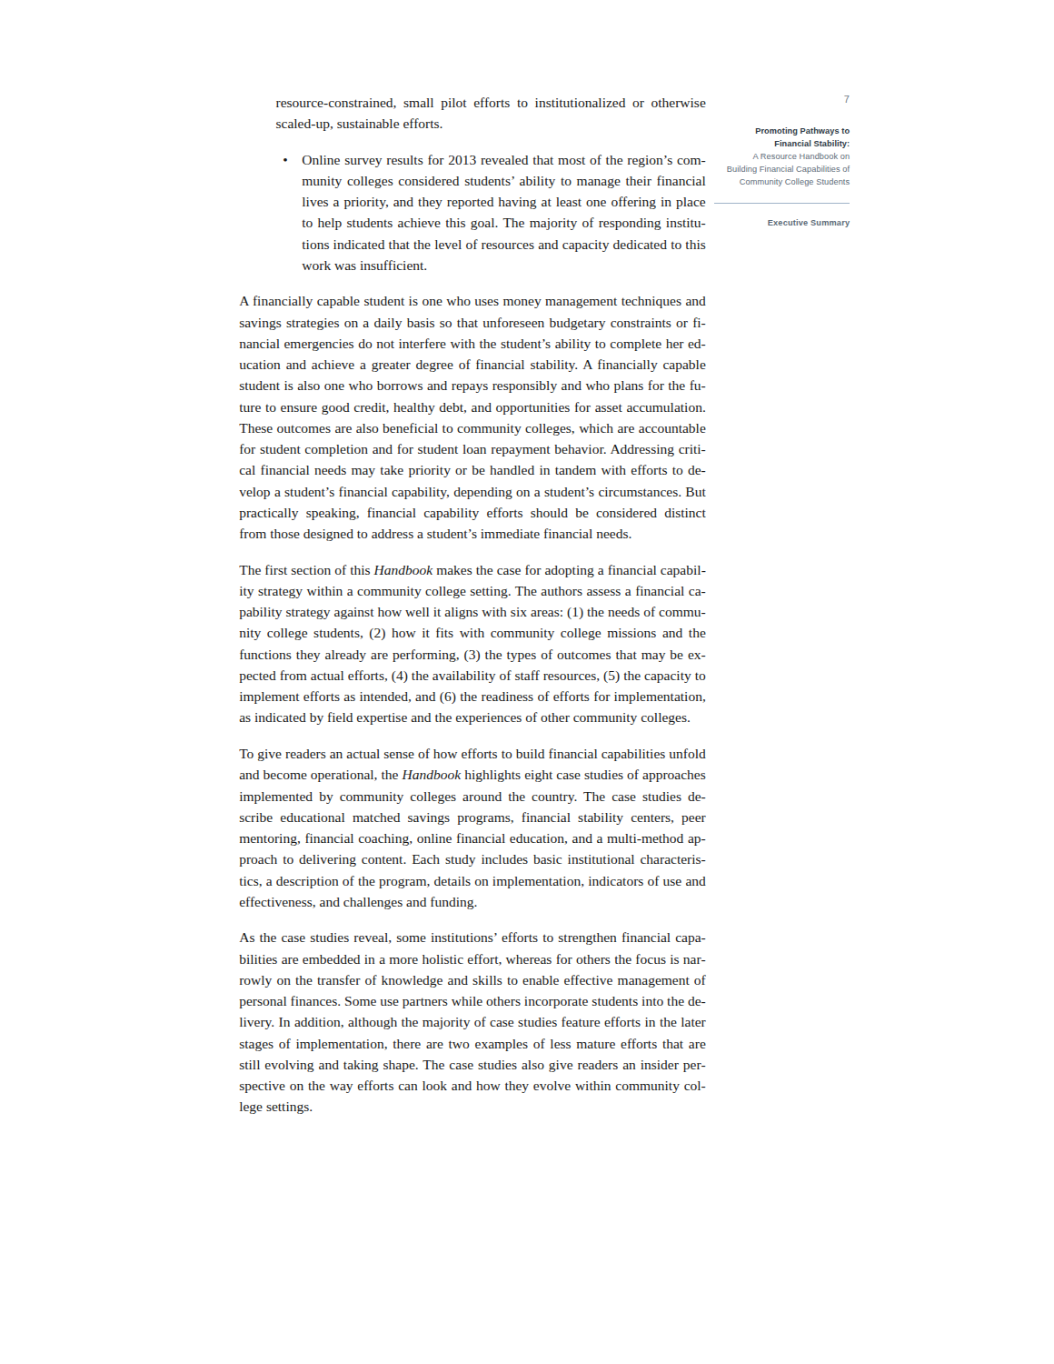7
Promoting Pathways to
Financial Stability:
A Resource Handbook on
Building Financial Capabilities of
Community College Students
Executive Summary
resource-constrained, small pilot efforts to institutionalized or otherwise scaled-up, sustainable efforts.
Online survey results for 2013 revealed that most of the region’s community colleges considered students’ ability to manage their financial lives a priority, and they reported having at least one offering in place to help students achieve this goal. The majority of responding institutions indicated that the level of resources and capacity dedicated to this work was insufficient.
A financially capable student is one who uses money management techniques and savings strategies on a daily basis so that unforeseen budgetary constraints or financial emergencies do not interfere with the student’s ability to complete her education and achieve a greater degree of financial stability. A financially capable student is also one who borrows and repays responsibly and who plans for the future to ensure good credit, healthy debt, and opportunities for asset accumulation. These outcomes are also beneficial to community colleges, which are accountable for student completion and for student loan repayment behavior. Addressing critical financial needs may take priority or be handled in tandem with efforts to develop a student’s financial capability, depending on a student’s circumstances. But practically speaking, financial capability efforts should be considered distinct from those designed to address a student’s immediate financial needs.
The first section of this Handbook makes the case for adopting a financial capability strategy within a community college setting. The authors assess a financial capability strategy against how well it aligns with six areas: (1) the needs of community college students, (2) how it fits with community college missions and the functions they already are performing, (3) the types of outcomes that may be expected from actual efforts, (4) the availability of staff resources, (5) the capacity to implement efforts as intended, and (6) the readiness of efforts for implementation, as indicated by field expertise and the experiences of other community colleges.
To give readers an actual sense of how efforts to build financial capabilities unfold and become operational, the Handbook highlights eight case studies of approaches implemented by community colleges around the country. The case studies describe educational matched savings programs, financial stability centers, peer mentoring, financial coaching, online financial education, and a multi-method approach to delivering content. Each study includes basic institutional characteristics, a description of the program, details on implementation, indicators of use and effectiveness, and challenges and funding.
As the case studies reveal, some institutions’ efforts to strengthen financial capabilities are embedded in a more holistic effort, whereas for others the focus is narrowly on the transfer of knowledge and skills to enable effective management of personal finances. Some use partners while others incorporate students into the delivery. In addition, although the majority of case studies feature efforts in the later stages of implementation, there are two examples of less mature efforts that are still evolving and taking shape. The case studies also give readers an insider perspective on the way efforts can look and how they evolve within community college settings.